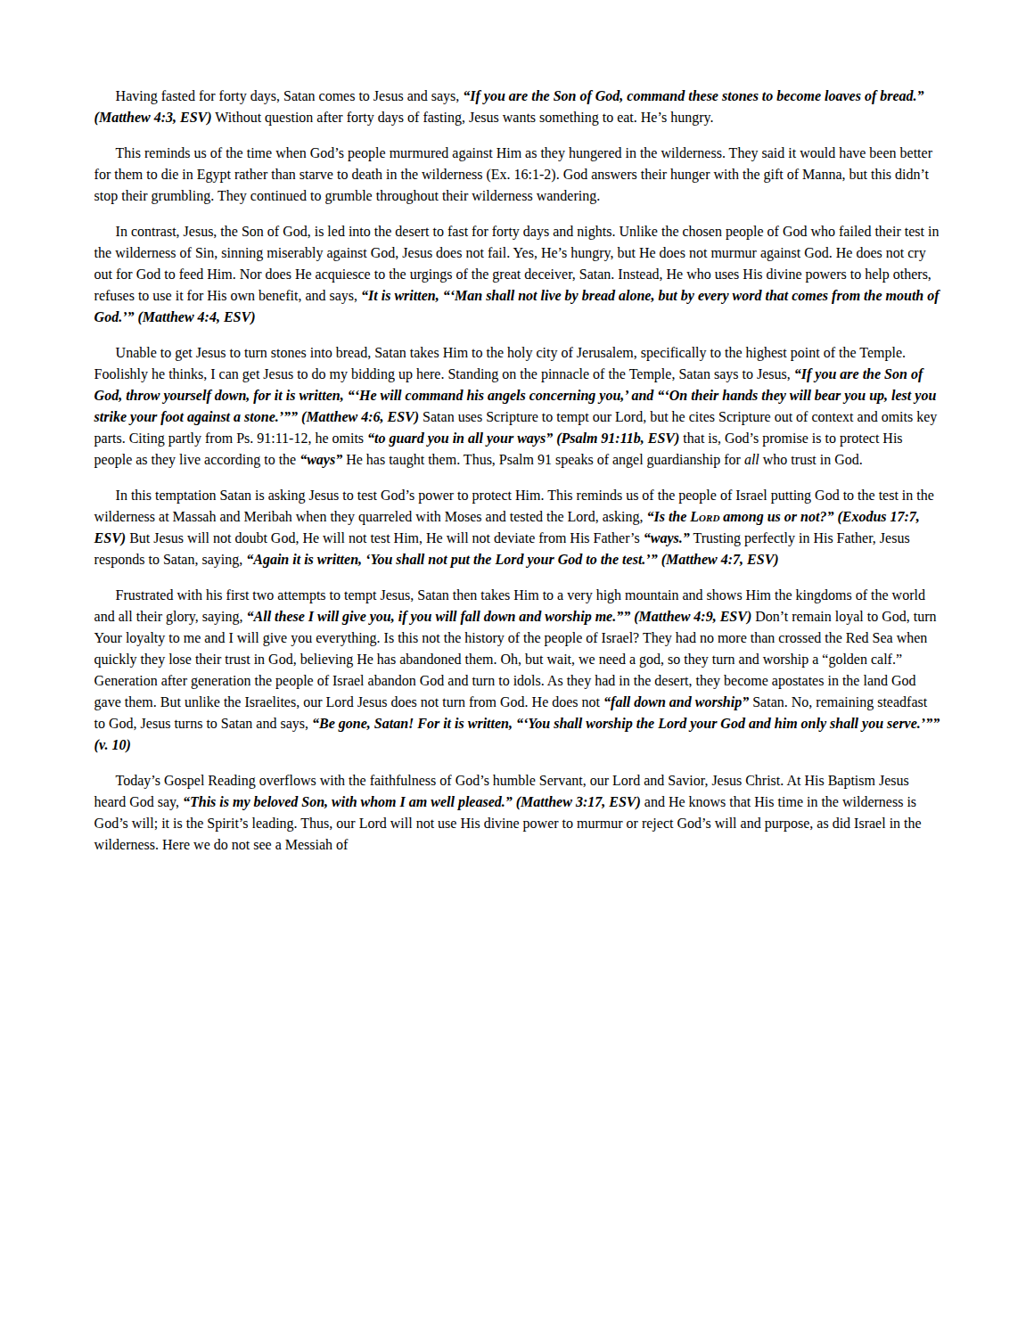Having fasted for forty days, Satan comes to Jesus and says, “If you are the Son of God, command these stones to become loaves of bread.” (Matthew 4:3, ESV) Without question after forty days of fasting, Jesus wants something to eat. He’s hungry.
This reminds us of the time when God’s people murmured against Him as they hungered in the wilderness. They said it would have been better for them to die in Egypt rather than starve to death in the wilderness (Ex. 16:1-2). God answers their hunger with the gift of Manna, but this didn’t stop their grumbling. They continued to grumble throughout their wilderness wandering.
In contrast, Jesus, the Son of God, is led into the desert to fast for forty days and nights. Unlike the chosen people of God who failed their test in the wilderness of Sin, sinning miserably against God, Jesus does not fail. Yes, He’s hungry, but He does not murmur against God. He does not cry out for God to feed Him. Nor does He acquiesce to the urgings of the great deceiver, Satan. Instead, He who uses His divine powers to help others, refuses to use it for His own benefit, and says, “It is written, “‘Man shall not live by bread alone, but by every word that comes from the mouth of God.’” (Matthew 4:4, ESV)
Unable to get Jesus to turn stones into bread, Satan takes Him to the holy city of Jerusalem, specifically to the highest point of the Temple. Foolishly he thinks, I can get Jesus to do my bidding up here. Standing on the pinnacle of the Temple, Satan says to Jesus, “If you are the Son of God, throw yourself down, for it is written, “‘He will command his angels concerning you,’ and “‘On their hands they will bear you up, lest you strike your foot against a stone.’”” (Matthew 4:6, ESV) Satan uses Scripture to tempt our Lord, but he cites Scripture out of context and omits key parts. Citing partly from Ps. 91:11-12, he omits “to guard you in all your ways” (Psalm 91:11b, ESV) that is, God’s promise is to protect His people as they live according to the “ways” He has taught them. Thus, Psalm 91 speaks of angel guardianship for all who trust in God.
In this temptation Satan is asking Jesus to test God’s power to protect Him. This reminds us of the people of Israel putting God to the test in the wilderness at Massah and Meribah when they quarreled with Moses and tested the Lord, asking, “Is the Lord among us or not?” (Exodus 17:7, ESV) But Jesus will not doubt God, He will not test Him, He will not deviate from His Father’s “ways.” Trusting perfectly in His Father, Jesus responds to Satan, saying, “Again it is written, ‘You shall not put the Lord your God to the test.’” (Matthew 4:7, ESV)
Frustrated with his first two attempts to tempt Jesus, Satan then takes Him to a very high mountain and shows Him the kingdoms of the world and all their glory, saying, “All these I will give you, if you will fall down and worship me.”” (Matthew 4:9, ESV) Don’t remain loyal to God, turn Your loyalty to me and I will give you everything. Is this not the history of the people of Israel? They had no more than crossed the Red Sea when quickly they lose their trust in God, believing He has abandoned them. Oh, but wait, we need a god, so they turn and worship a “golden calf.” Generation after generation the people of Israel abandon God and turn to idols. As they had in the desert, they become apostates in the land God gave them. But unlike the Israelites, our Lord Jesus does not turn from God. He does not “fall down and worship” Satan. No, remaining steadfast to God, Jesus turns to Satan and says, “Be gone, Satan! For it is written, “‘You shall worship the Lord your God and him only shall you serve.’”” (v. 10)
Today’s Gospel Reading overflows with the faithfulness of God’s humble Servant, our Lord and Savior, Jesus Christ. At His Baptism Jesus heard God say, “This is my beloved Son, with whom I am well pleased.” (Matthew 3:17, ESV) and He knows that His time in the wilderness is God’s will; it is the Spirit’s leading. Thus, our Lord will not use His divine power to murmur or reject God’s will and purpose, as did Israel in the wilderness. Here we do not see a Messiah of